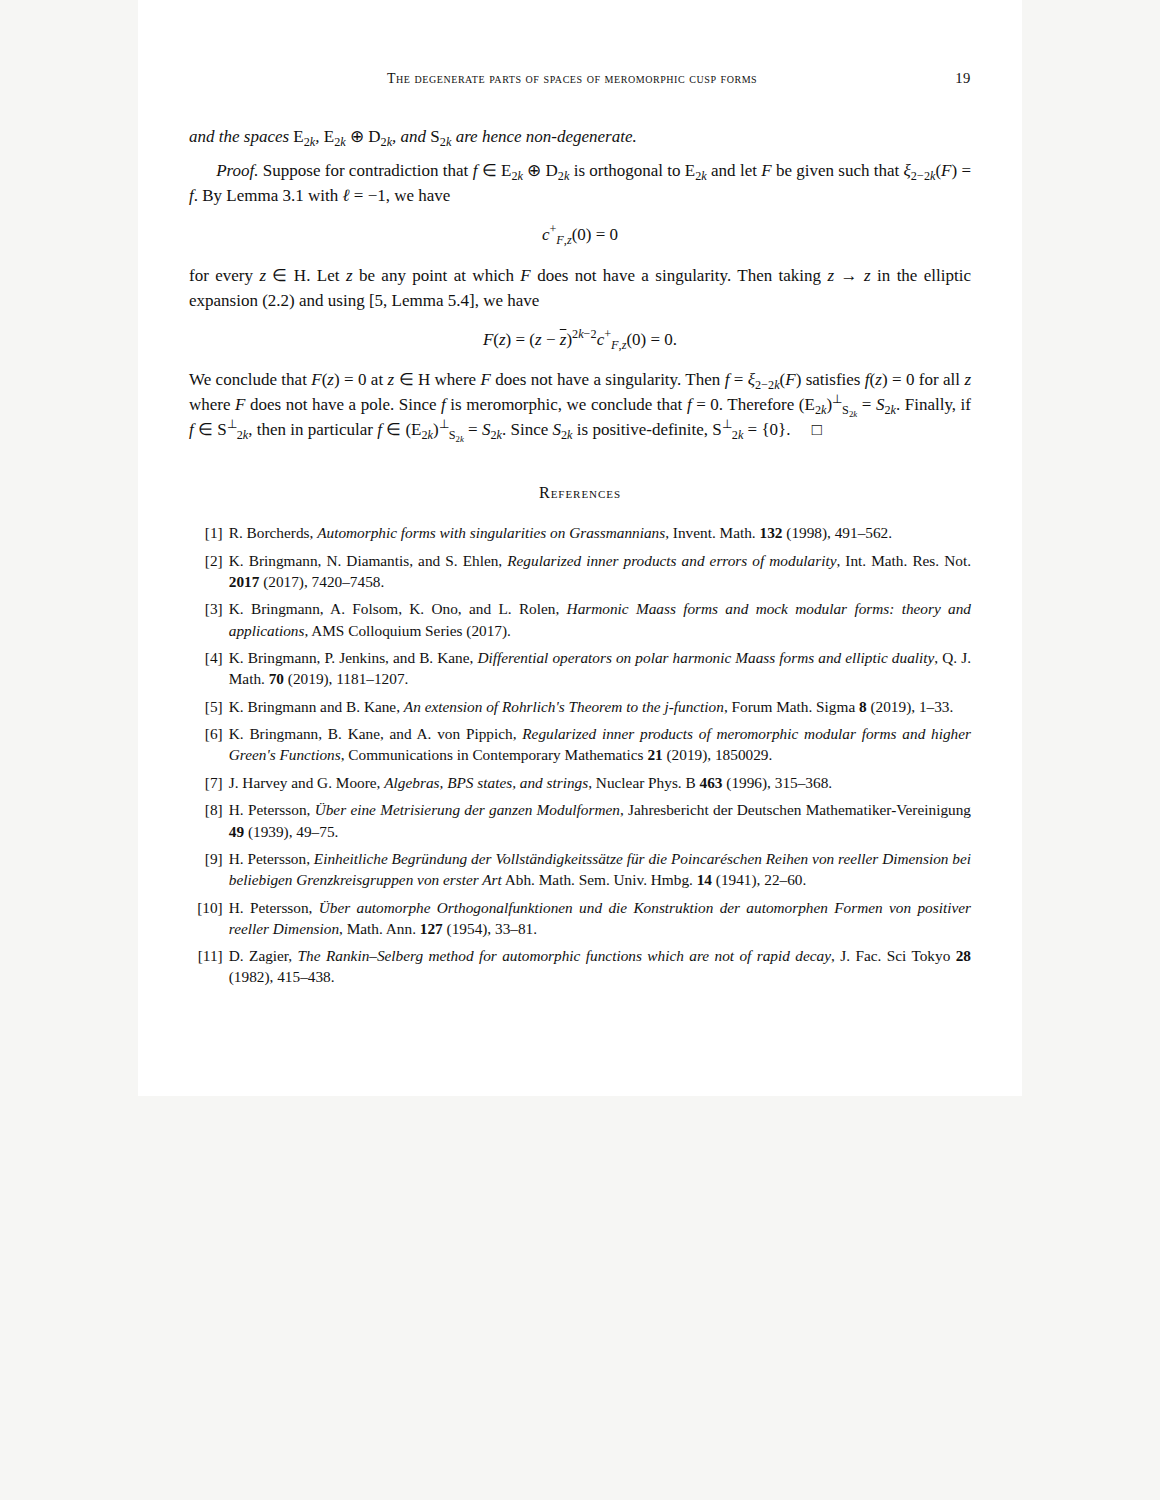The degenerate parts of spaces of meromorphic cusp forms 19
and the spaces E2k, E2k ⊕ D2k, and S2k are hence non-degenerate.
Proof. Suppose for contradiction that f ∈ E2k ⊕ D2k is orthogonal to E2k and let F be given such that ξ2−2k(F) = f. By Lemma 3.1 with ℓ = −1, we have
c+F,z(0) = 0
for every z ∈ H. Let z be any point at which F does not have a singularity. Then taking z → z in the elliptic expansion (2.2) and using [5, Lemma 5.4], we have
F(z) = (z − z)2k−2c+F,z(0) = 0.
We conclude that F(z) = 0 at z ∈ H where F does not have a singularity. Then f = ξ2−2k(F) satisfies f(z) = 0 for all z where F does not have a pole. Since f is meromorphic, we conclude that f = 0. Therefore (E2k)⊥S2k = S2k. Finally, if f ∈ S⊥2k, then in particular f ∈ (E2k)⊥S2k = S2k. Since S2k is positive-definite, S⊥2k = {0}. □
References
[1] R. Borcherds, Automorphic forms with singularities on Grassmannians, Invent. Math. 132 (1998), 491–562.
[2] K. Bringmann, N. Diamantis, and S. Ehlen, Regularized inner products and errors of modularity, Int. Math. Res. Not. 2017 (2017), 7420–7458.
[3] K. Bringmann, A. Folsom, K. Ono, and L. Rolen, Harmonic Maass forms and mock modular forms: theory and applications, AMS Colloquium Series (2017).
[4] K. Bringmann, P. Jenkins, and B. Kane, Differential operators on polar harmonic Maass forms and elliptic duality, Q. J. Math. 70 (2019), 1181–1207.
[5] K. Bringmann and B. Kane, An extension of Rohrlich's Theorem to the j-function, Forum Math. Sigma 8 (2019), 1–33.
[6] K. Bringmann, B. Kane, and A. von Pippich, Regularized inner products of meromorphic modular forms and higher Green's Functions, Communications in Contemporary Mathematics 21 (2019), 1850029.
[7] J. Harvey and G. Moore, Algebras, BPS states, and strings, Nuclear Phys. B 463 (1996), 315–368.
[8] H. Petersson, Über eine Metrisierung der ganzen Modulformen, Jahresbericht der Deutschen Mathematiker-Vereinigung 49 (1939), 49–75.
[9] H. Petersson, Einheitliche Begründung der Vollständigkeitssätze für die Poincaréschen Reihen von reeller Dimension bei beliebigen Grenzkreisgruppen von erster Art Abh. Math. Sem. Univ. Hmbg. 14 (1941), 22–60.
[10] H. Petersson, Über automorphe Orthogonalfunktionen und die Konstruktion der automorphen Formen von positiver reeller Dimension, Math. Ann. 127 (1954), 33–81.
[11] D. Zagier, The Rankin–Selberg method for automorphic functions which are not of rapid decay, J. Fac. Sci Tokyo 28 (1982), 415–438.